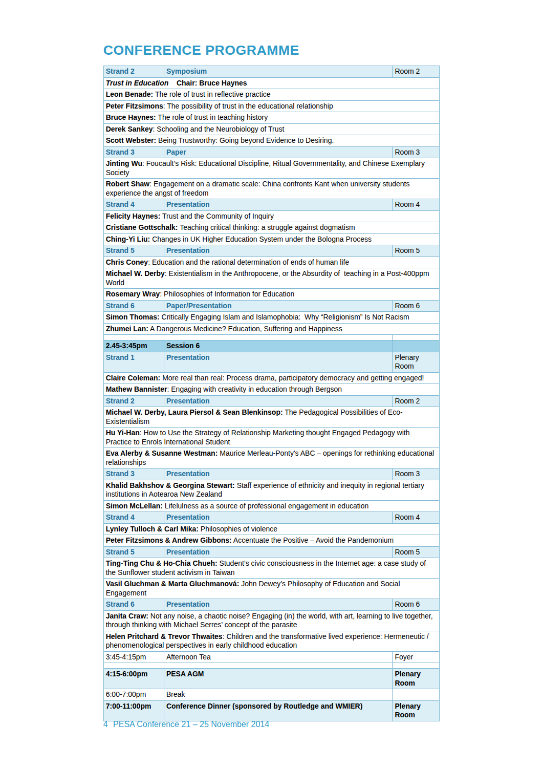Conference Programme
| Strand 2 | Symposium | Room 2 |
| Trust in Education Chair: Bruce Haynes |
| Leon Benade: The role of trust in reflective practice |
| Peter Fitzsimons : The possibility of trust in the educational relationship |
| Bruce Haynes: The role of trust in teaching history |
| Derek Sankey : Schooling and the Neurobiology of Trust |
| Scott Webster: Being Trustworthy: Going beyond Evidence to Desiring. |
| Strand 3 | Paper | Room 3 |
| Jinting Wu : Foucault’s Risk: Educational Discipline, Ritual Governmentality, and Chinese Exemplary Society |
| Robert Shaw : Engagement on a dramatic scale: China confronts Kant when university students experience the angst of freedom |
| Strand 4 | Presentation | Room 4 |
| Felicity Haynes: Trust and the Community of Inquiry |
| Cristiane Gottschalk: Teaching critical thinking: a struggle against dogmatism |
| Ching-Yi Liu: Changes in UK Higher Education System under the Bologna Process |
| Strand 5 | Presentation | Room 5 |
| Chris Coney : Education and the rational determination of ends of human life |
| Michael W. Derby : Existentialism in the Anthropocene, or the Absurdity of teaching in a Post-400ppm World |
| Rosemary Wray : Philosophies of Information for Education |
| Strand 6 | Paper/Presentation | Room 6 |
| Simon Thomas: Critically Engaging Islam and Islamophobia: Why “Religionism” Is Not Racism |
| Zhumei Lan: A Dangerous Medicine? Education, Suffering and Happiness |
| 2.45-3:45pm | Session 6 | |
| Strand 1 | Presentation | Plenary Room |
| Claire Coleman: More real than real: Process drama, participatory democracy and getting engaged! |
| Mathew Bannister : Engaging with creativity in education through Bergson |
| Strand 2 | Presentation | Room 2 |
| Michael W. Derby, Laura Piersol & Sean Blenkinsop: The Pedagogical Possibilities of Eco-Existentialism |
| Hu Yi-Han : How to Use the Strategy of Relationship Marketing thought Engaged Pedagogy with Practice to Enrols International Student |
| Eva Alerby & Susanne Westman: Maurice Merleau-Ponty's ABC – openings for rethinking educational relationships |
| Strand 3 | Presentation | Room 3 |
| Khalid Bakhshov & Georgina Stewart: Staff experience of ethnicity and inequity in regional tertiary institutions in Aotearoa New Zealand |
| Simon McLellan: Lifelulness as a source of professional engagement in education |
| Strand 4 | Presentation | Room 4 |
| Lynley Tulloch & Carl Mika: Philosophies of violence |
| Peter Fitzsimons & Andrew Gibbons: Accentuate the Positive – Avoid the Pandemonium |
| Strand 5 | Presentation | Room 5 |
| Ting-Ting Chu & Ho-Chia Chueh: Student’s civic consciousness in the Internet age: a case study of the Sunflower student activism in Taiwan |
| Vasil Gluchman & Marta Gluchmanová: John Dewey’s Philosophy of Education and Social Engagement |
| Strand 6 | Presentation | Room 6 |
| Janita Craw: Not any noise, a chaotic noise? Engaging (in) the world, with art, learning to live together, through thinking with Michael Serres’ concept of the parasite |
| Helen Pritchard & Trevor Thwaites : Children and the transformative lived experience: Hermeneutic / phenomenological perspectives in early childhood education |
| 3:45-4:15pm | Afternoon Tea | Foyer |
| 4:15-6:00pm | PESA AGM | Plenary Room |
| 6:00-7:00pm | Break | |
| 7:00-11:00pm | Conference Dinner (sponsored by Routledge and WMIER) | Plenary Room |
4 PESA Conference 21 – 25 November 2014